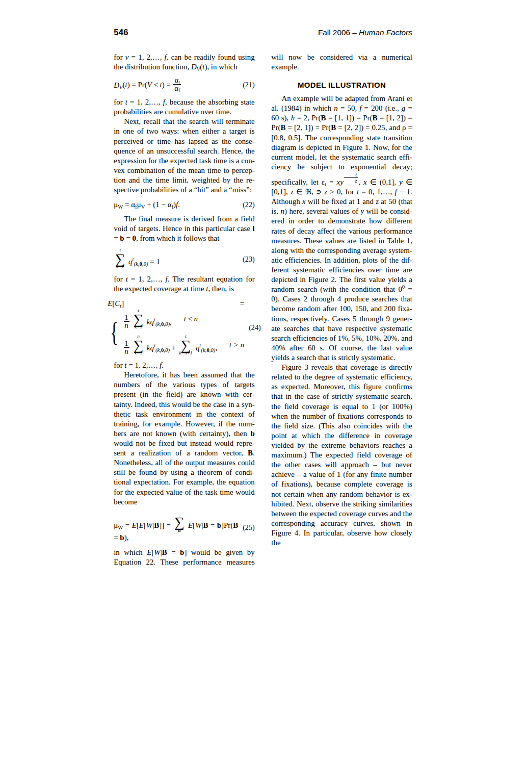546
Fall 2006 – Human Factors
for v = 1, 2,…, f, can be readily found using the distribution function, DV(t), in which
DV(t) = Pr(V ≤ t) = αt αf (21)
for t = 1, 2,…, f, because the absorbing state probabilities are cumulative over time.
Next, recall that the search will terminate in one of two ways: when either a target is perceived or time has lapsed as the consequence of an unsuccessful search. Hence, the expression for the expected task time is a convex combination of the mean time to perception and the time limit, weighted by the respective probabilities of a “hit” and a “miss”:
μW = αfμV + (1 − αf)f. (22)
The final measure is derived from a field void of targets. Hence in this particular case l = b = 0, from which it follows that
t∑k=1 qt(k,0,0) = 1 (23)
for t = 1, 2,…, f. The resultant equation for the expected coverage at time t, then, is
E[Ct] = { 1 n t∑k=1 kqt(k,0,0), t ≤ n 1 n n∑k=1 kqt(k,0,0) + t∑k=n+1 qt(k,0,0), t > n (24)
for t = 1, 2,…, f.
Heretofore, it has been assumed that the numbers of the various types of targets present (in the field) are known with certainty. Indeed, this would be the case in a synthetic task environment in the context of training, for example. However, if the numbers are not known (with certainty), then b would not be fixed but instead would represent a realization of a random vector, B. Nonetheless, all of the output measures could still be found by using a theorem of conditional expectation. For example, the equation for the expected value of the task time would become
μW = E[E[W|B]] = ∑b E[W|B = b]Pr(B = b), (25)
in which E[W|B = b] would be given by Equation 22. These performance measures will now be considered via a numerical example.
MODEL ILLUSTRATION
An example will be adapted from Arani et al. (1984) in which n = 50, f = 200 (i.e., g = 60 s), h = 2, Pr(B = [1, 1]) = Pr(B = [1, 2]) = Pr(B = [2, 1]) = Pr(B = [2, 2]) = 0.25, and ρ = [0.8, 0.5]. The corresponding state transition diagram is depicted in Figure 1. Now, for the current model, let the systematic search efficiency be subject to exponential decay; specifically, let εt = xytz, x ∈ (0,1], y ∈ [0,1], z ∈ ℜ, ∍ z > 0, for t = 0, 1,…, f − 1. Although x will be fixed at 1 and z at 50 (that is, n) here, several values of y will be considered in order to demonstrate how different rates of decay affect the various performance measures. These values are listed in Table 1, along with the corresponding average systematic efficiencies. In addition, plots of the different systematic efficiencies over time are depicted in Figure 2. The first value yields a random search (with the condition that 00 = 0). Cases 2 through 4 produce searches that become random after 100, 150, and 200 fixations, respectively. Cases 5 through 9 generate searches that have respective systematic search efficiencies of 1%, 5%, 10%, 20%, and 40% after 60 s. Of course, the last value yields a search that is strictly systematic.
Figure 3 reveals that coverage is directly related to the degree of systematic efficiency, as expected. Moreover, this figure confirms that in the case of strictly systematic search, the field coverage is equal to 1 (or 100%) when the number of fixations corresponds to the field size. (This also coincides with the point at which the difference in coverage yielded by the extreme behaviors reaches a maximum.) The expected field coverage of the other cases will approach – but never achieve – a value of 1 (for any finite number of fixations), because complete coverage is not certain when any random behavior is exhibited. Next, observe the striking similarities between the expected coverage curves and the corresponding accuracy curves, shown in Figure 4. In particular, observe how closely the